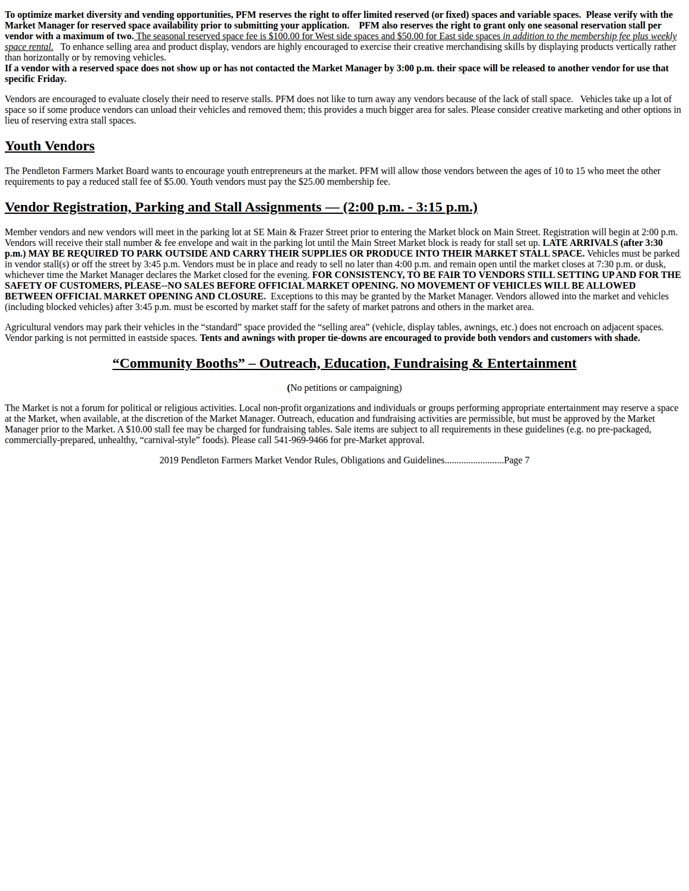To optimize market diversity and vending opportunities, PFM reserves the right to offer limited reserved (or fixed) spaces and variable spaces. Please verify with the Market Manager for reserved space availability prior to submitting your application. PFM also reserves the right to grant only one seasonal reservation stall per vendor with a maximum of two. The seasonal reserved space fee is $100.00 for West side spaces and $50.00 for East side spaces in addition to the membership fee plus weekly space rental. To enhance selling area and product display, vendors are highly encouraged to exercise their creative merchandising skills by displaying products vertically rather than horizontally or by removing vehicles.
If a vendor with a reserved space does not show up or has not contacted the Market Manager by 3:00 p.m. their space will be released to another vendor for use that specific Friday.
Vendors are encouraged to evaluate closely their need to reserve stalls. PFM does not like to turn away any vendors because of the lack of stall space. Vehicles take up a lot of space so if some produce vendors can unload their vehicles and removed them; this provides a much bigger area for sales. Please consider creative marketing and other options in lieu of reserving extra stall spaces.
Youth Vendors
The Pendleton Farmers Market Board wants to encourage youth entrepreneurs at the market. PFM will allow those vendors between the ages of 10 to 15 who meet the other requirements to pay a reduced stall fee of $5.00. Youth vendors must pay the $25.00 membership fee.
Vendor Registration, Parking and Stall Assignments — (2:00 p.m. - 3:15 p.m.)
Member vendors and new vendors will meet in the parking lot at SE Main & Frazer Street prior to entering the Market block on Main Street. Registration will begin at 2:00 p.m. Vendors will receive their stall number & fee envelope and wait in the parking lot until the Main Street Market block is ready for stall set up. LATE ARRIVALS (after 3:30 p.m.) MAY BE REQUIRED TO PARK OUTSIDE AND CARRY THEIR SUPPLIES OR PRODUCE INTO THEIR MARKET STALL SPACE. Vehicles must be parked in vendor stall(s) or off the street by 3:45 p.m. Vendors must be in place and ready to sell no later than 4:00 p.m. and remain open until the market closes at 7:30 p.m. or dusk, whichever time the Market Manager declares the Market closed for the evening. FOR CONSISTENCY, TO BE FAIR TO VENDORS STILL SETTING UP AND FOR THE SAFETY OF CUSTOMERS, PLEASE--NO SALES BEFORE OFFICIAL MARKET OPENING. NO MOVEMENT OF VEHICLES WILL BE ALLOWED BETWEEN OFFICIAL MARKET OPENING AND CLOSURE. Exceptions to this may be granted by the Market Manager. Vendors allowed into the market and vehicles (including blocked vehicles) after 3:45 p.m. must be escorted by market staff for the safety of market patrons and others in the market area.
Agricultural vendors may park their vehicles in the “standard” space provided the “selling area” (vehicle, display tables, awnings, etc.) does not encroach on adjacent spaces. Vendor parking is not permitted in eastside spaces. Tents and awnings with proper tie-downs are encouraged to provide both vendors and customers with shade.
“Community Booths” – Outreach, Education, Fundraising & Entertainment
(No petitions or campaigning)
The Market is not a forum for political or religious activities. Local non-profit organizations and individuals or groups performing appropriate entertainment may reserve a space at the Market, when available, at the discretion of the Market Manager. Outreach, education and fundraising activities are permissible, but must be approved by the Market Manager prior to the Market. A $10.00 stall fee may be charged for fundraising tables. Sale items are subject to all requirements in these guidelines (e.g. no pre-packaged, commercially-prepared, unhealthy, “carnival-style” foods). Please call 541-969-9466 for pre-Market approval.
2019 Pendleton Farmers Market Vendor Rules, Obligations and Guidelines.........................Page 7